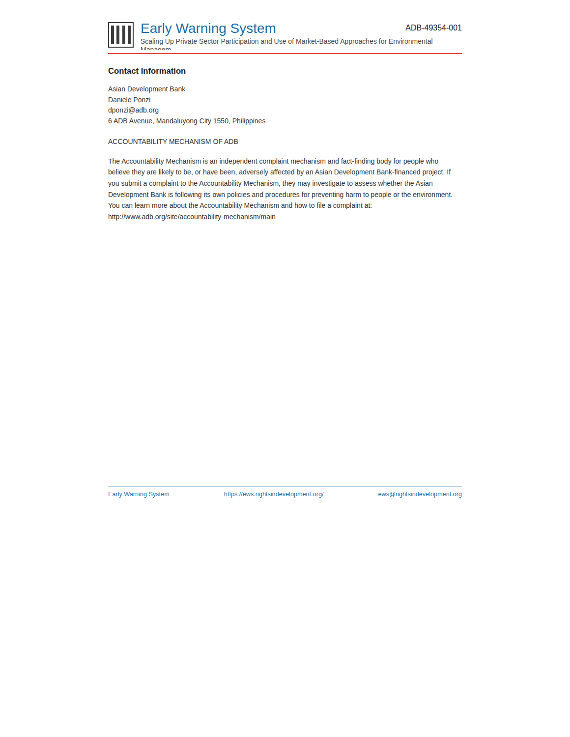Early Warning System
Scaling Up Private Sector Participation and Use of Market-Based Approaches for EnvironmentalManagem
ADB-49354-001
Contact Information
Asian Development Bank
Daniele Ponzi
dponzi@adb.org
6 ADB Avenue, Mandaluyong City 1550, Philippines
ACCOUNTABILITY MECHANISM OF ADB
The Accountability Mechanism is an independent complaint mechanism and fact-finding body for people who believe they are likely to be, or have been, adversely affected by an Asian Development Bank-financed project. If you submit a complaint to the Accountability Mechanism, they may investigate to assess whether the Asian Development Bank is following its own policies and procedures for preventing harm to people or the environment. You can learn more about the Accountability Mechanism and how to file a complaint at: http://www.adb.org/site/accountability-mechanism/main
Early Warning System
https://ews.rightsindevelopment.org/
ews@rightsindevelopment.org